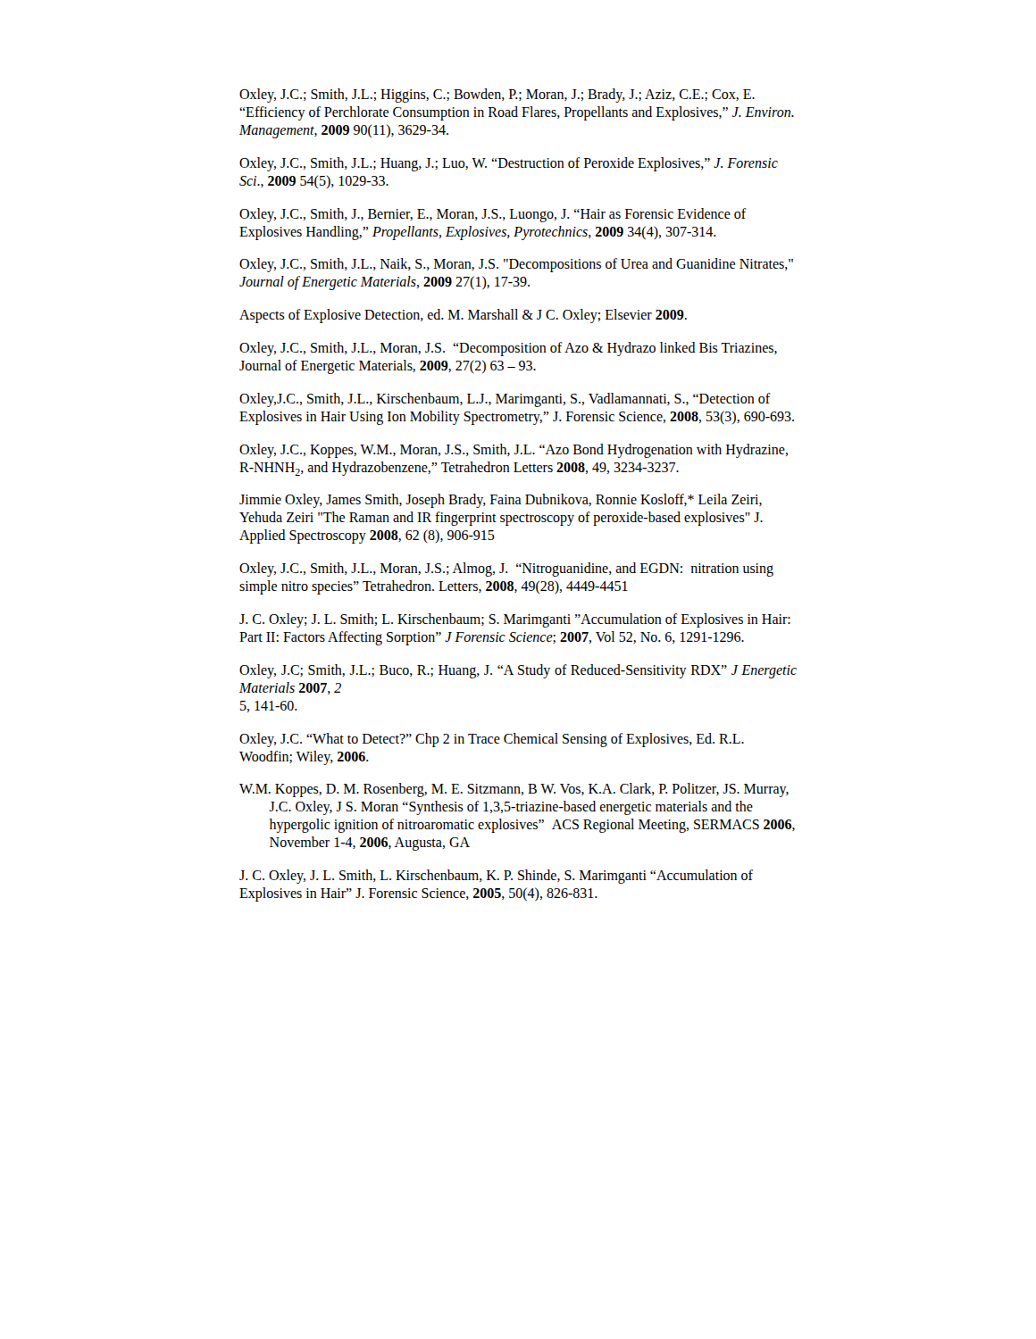Oxley, J.C.; Smith, J.L.; Higgins, C.; Bowden, P.; Moran, J.; Brady, J.; Aziz, C.E.; Cox, E. “Efficiency of Perchlorate Consumption in Road Flares, Propellants and Explosives,” J. Environ. Management, 2009 90(11), 3629-34.
Oxley, J.C., Smith, J.L.; Huang, J.; Luo, W. “Destruction of Peroxide Explosives,” J. Forensic Sci., 2009 54(5), 1029-33.
Oxley, J.C., Smith, J., Bernier, E., Moran, J.S., Luongo, J. “Hair as Forensic Evidence of Explosives Handling,” Propellants, Explosives, Pyrotechnics, 2009 34(4), 307-314.
Oxley, J.C., Smith, J.L., Naik, S., Moran, J.S. "Decompositions of Urea and Guanidine Nitrates," Journal of Energetic Materials, 2009 27(1), 17-39.
Aspects of Explosive Detection, ed. M. Marshall & J C. Oxley; Elsevier 2009.
Oxley, J.C., Smith, J.L., Moran, J.S. “Decomposition of Azo & Hydrazo linked Bis Triazines, Journal of Energetic Materials, 2009, 27(2) 63 – 93.
Oxley,J.C., Smith, J.L., Kirschenbaum, L.J., Marimganti, S., Vadlamannati, S., “Detection of Explosives in Hair Using Ion Mobility Spectrometry,” J. Forensic Science, 2008, 53(3), 690-693.
Oxley, J.C., Koppes, W.M., Moran, J.S., Smith, J.L. “Azo Bond Hydrogenation with Hydrazine, R-NHNH2, and Hydrazobenzene,” Tetrahedron Letters 2008, 49, 3234-3237.
Jimmie Oxley, James Smith, Joseph Brady, Faina Dubnikova, Ronnie Kosloff,* Leila Zeiri, Yehuda Zeiri "The Raman and IR fingerprint spectroscopy of peroxide-based explosives" J. Applied Spectroscopy 2008, 62 (8), 906-915
Oxley, J.C., Smith, J.L., Moran, J.S.; Almog, J. “Nitroguanidine, and EGDN: nitration using simple nitro species” Tetrahedron. Letters, 2008, 49(28), 4449-4451
J. C. Oxley; J. L. Smith; L. Kirschenbaum; S. Marimganti ”Accumulation of Explosives in Hair: Part II: Factors Affecting Sorption” J Forensic Science; 2007, Vol 52, No. 6, 1291-1296.
Oxley, J.C; Smith, J.L.; Buco, R.; Huang, J. “A Study of Reduced-Sensitivity RDX” J Energetic Materials 2007, 2
5, 141-60.
Oxley, J.C. “What to Detect?” Chp 2 in Trace Chemical Sensing of Explosives, Ed. R.L. Woodfin; Wiley, 2006.
W.M. Koppes, D. M. Rosenberg, M. E. Sitzmann, B W. Vos, K.A. Clark, P. Politzer, JS. Murray, J.C. Oxley, J S. Moran “Synthesis of 1,3,5-triazine-based energetic materials and the hypergolic ignition of nitroaromatic explosives” ACS Regional Meeting, SERMACS 2006, November 1-4, 2006, Augusta, GA
J. C. Oxley, J. L. Smith, L. Kirschenbaum, K. P. Shinde, S. Marimganti “Accumulation of Explosives in Hair” J. Forensic Science, 2005, 50(4), 826-831.